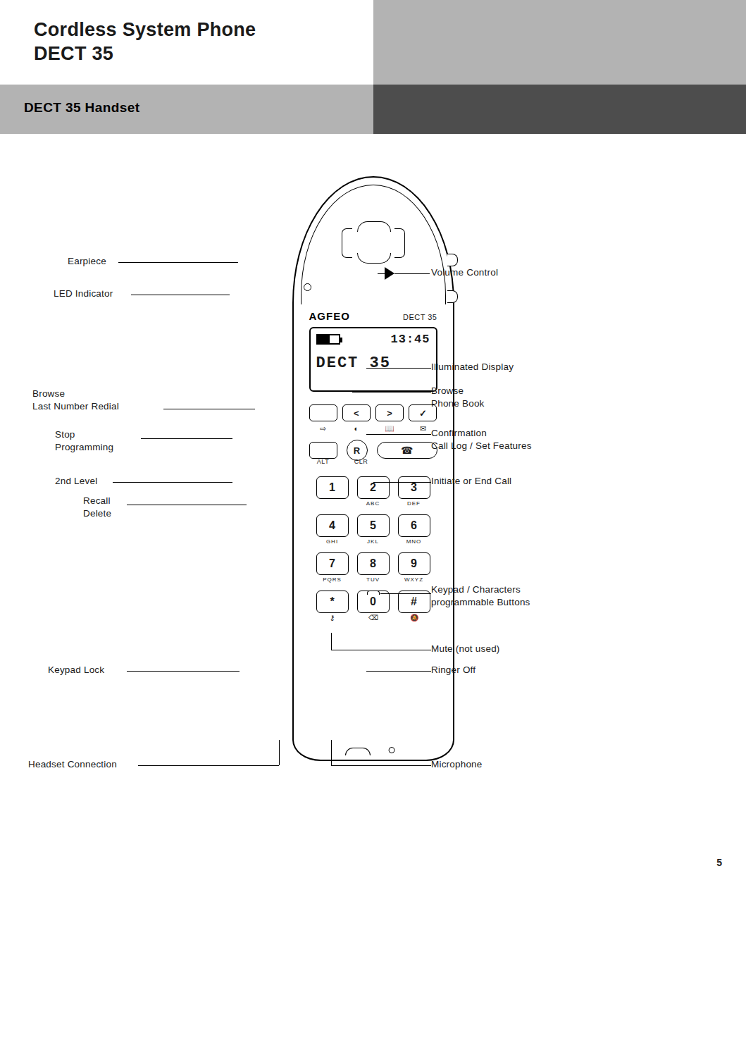Cordless System Phone
DECT 35
DECT 35 Handset
AGFEO DECT 35
13:45
DECT 35
< > ✓
⇨ ◐ 📖 ✉
R ☎
ALT CLR
1
2
ABC
3
DEF
4
GHI
5
JKL
6
MNO
7
PQRS
8
TUV
9
WXYZ
*
⚷
0
⌫
#
🔕
Earpiece
LED Indicator
Browse
Last Number Redial
Stop
Programming
2nd Level
Recall
Delete
Keypad Lock
Headset Connection
Volume Control
Illuminated Display
Browse
Phone Book
Confirmation
Call Log / Set Features
Initiate or End Call
Keypad / Characters
programmable Buttons
Mute (not used)
Ringer Off
Microphone
5